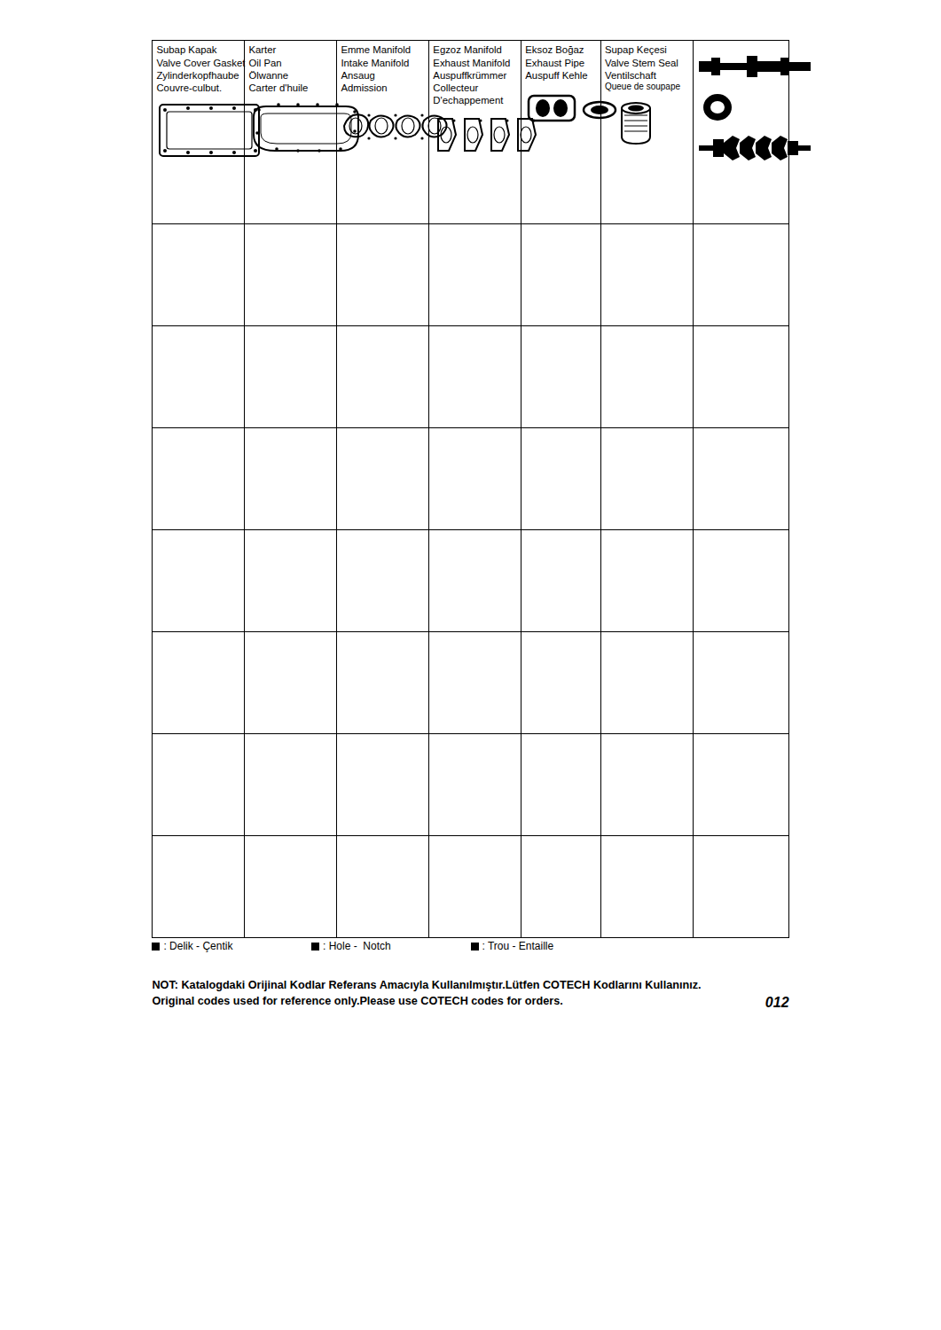| Subap Kapak Valve Cover Gasket Zylinderkopfhaube Couvre-culbut. | Karter Oil Pan Ölwanne Carter d'huile | Emme Manifold Intake Manifold Ansaug Admission | Egzoz Manifold Exhaust Manifold Auspuffkrümmer Collecteur D'echappement | Eksoz Boğaz Exhaust Pipe Auspuff Kehle | Supap Keçesi Valve Stem Seal Ventilschaft Queue de soupape | |
| --- | --- | --- | --- | --- | --- | --- |
: Delik - Çentik
: Hole - Notch
: Trou - Entaille
NOT: Katalogdaki Orijinal Kodlar Referans Amacıyla Kullanılmıştır.Lütfen COTECH Kodlarını Kullanınız.
Original codes used for reference only.Please use COTECH codes for orders.
012